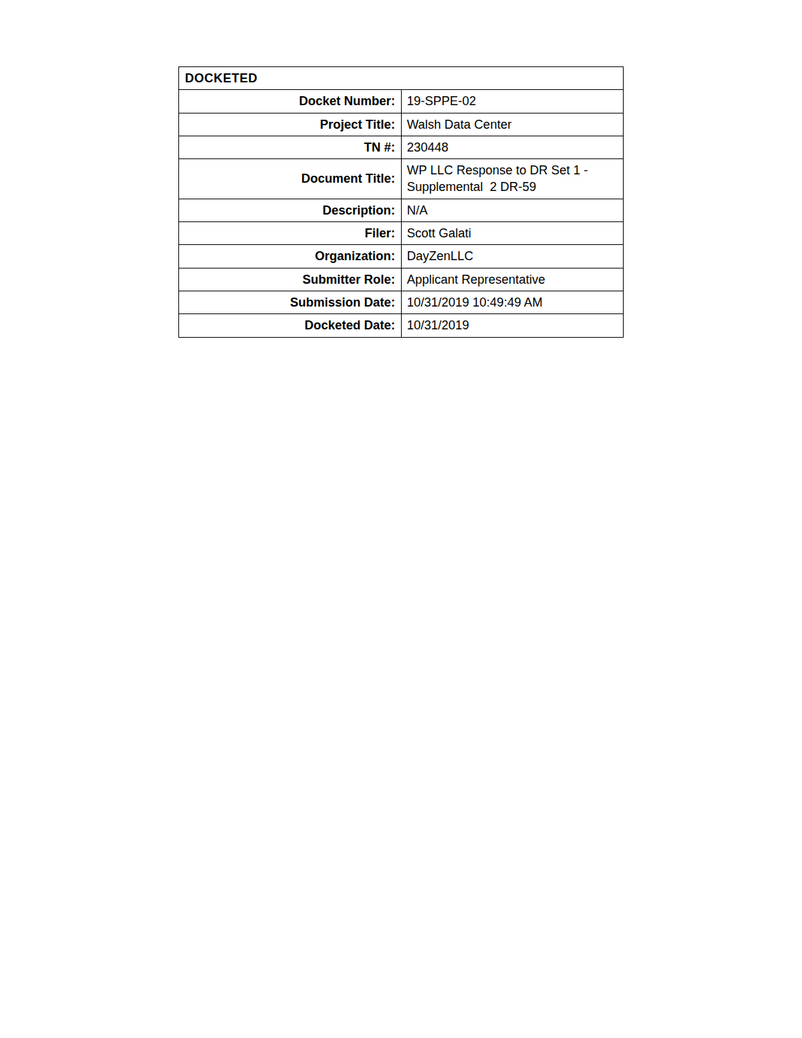| DOCKETED |
| Docket Number: | 19-SPPE-02 |
| Project Title: | Walsh Data Center |
| TN #: | 230448 |
| Document Title: | WP LLC Response to DR Set 1 - Supplemental 2 DR-59 |
| Description: | N/A |
| Filer: | Scott Galati |
| Organization: | DayZenLLC |
| Submitter Role: | Applicant Representative |
| Submission Date: | 10/31/2019 10:49:49 AM |
| Docketed Date: | 10/31/2019 |